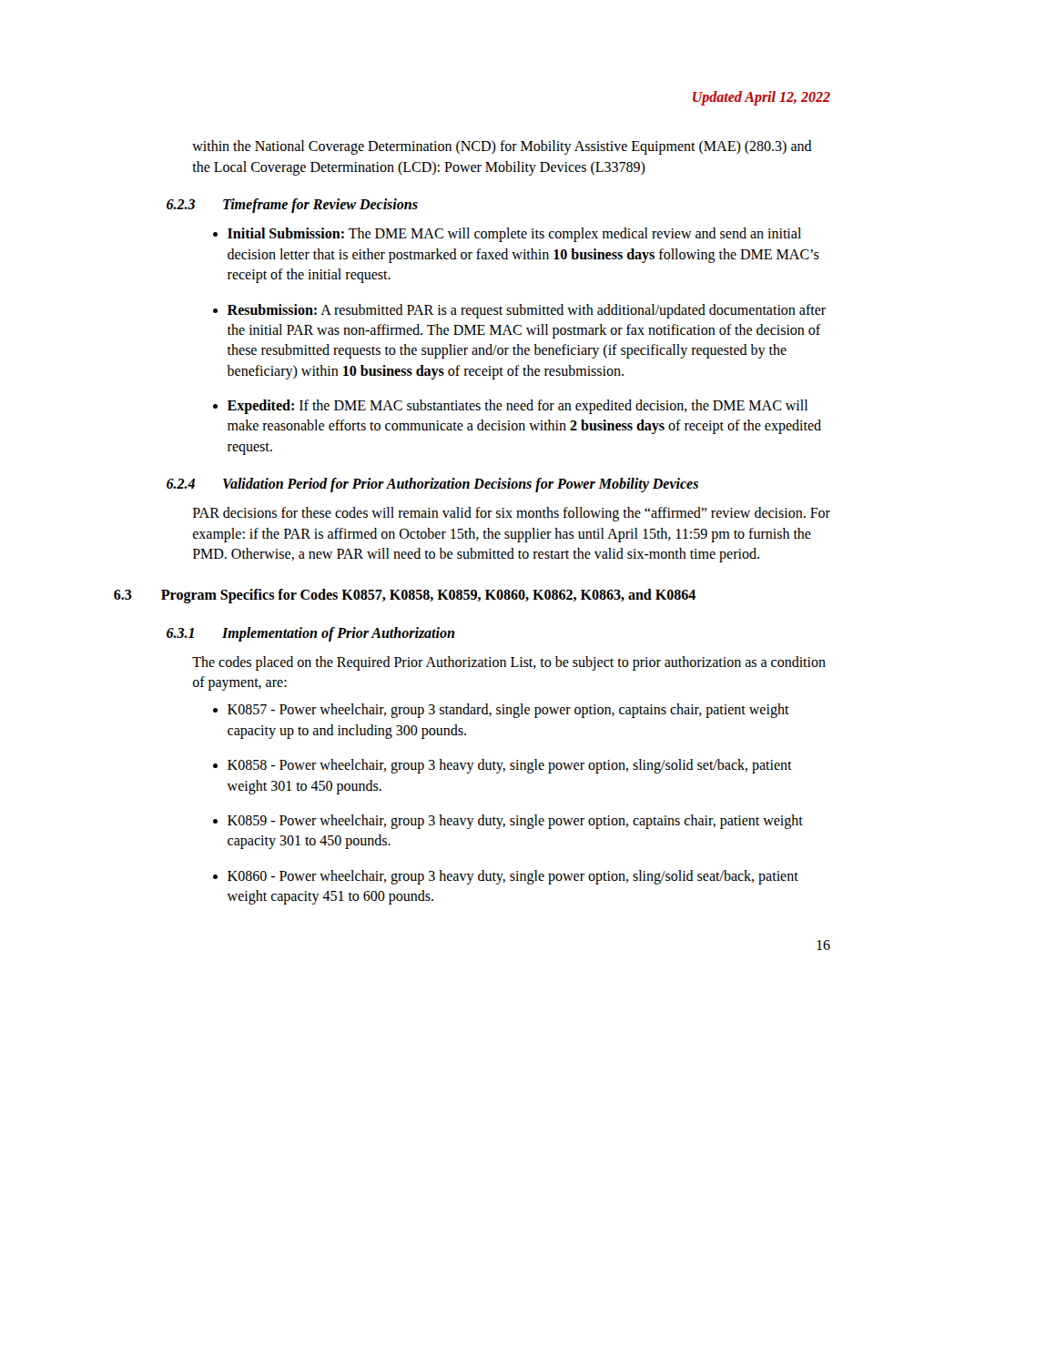Updated April 12, 2022
within the National Coverage Determination (NCD) for Mobility Assistive Equipment (MAE) (280.3) and the Local Coverage Determination (LCD): Power Mobility Devices (L33789)
6.2.3 Timeframe for Review Decisions
Initial Submission: The DME MAC will complete its complex medical review and send an initial decision letter that is either postmarked or faxed within 10 business days following the DME MAC’s receipt of the initial request.
Resubmission: A resubmitted PAR is a request submitted with additional/updated documentation after the initial PAR was non-affirmed. The DME MAC will postmark or fax notification of the decision of these resubmitted requests to the supplier and/or the beneficiary (if specifically requested by the beneficiary) within 10 business days of receipt of the resubmission.
Expedited: If the DME MAC substantiates the need for an expedited decision, the DME MAC will make reasonable efforts to communicate a decision within 2 business days of receipt of the expedited request.
6.2.4 Validation Period for Prior Authorization Decisions for Power Mobility Devices
PAR decisions for these codes will remain valid for six months following the “affirmed” review decision. For example: if the PAR is affirmed on October 15th, the supplier has until April 15th, 11:59 pm to furnish the PMD. Otherwise, a new PAR will need to be submitted to restart the valid six-month time period.
6.3 Program Specifics for Codes K0857, K0858, K0859, K0860, K0862, K0863, and K0864
6.3.1 Implementation of Prior Authorization
The codes placed on the Required Prior Authorization List, to be subject to prior authorization as a condition of payment, are:
K0857 - Power wheelchair, group 3 standard, single power option, captains chair, patient weight capacity up to and including 300 pounds.
K0858 - Power wheelchair, group 3 heavy duty, single power option, sling/solid set/back, patient weight 301 to 450 pounds.
K0859 - Power wheelchair, group 3 heavy duty, single power option, captains chair, patient weight capacity 301 to 450 pounds.
K0860 - Power wheelchair, group 3 heavy duty, single power option, sling/solid seat/back, patient weight capacity 451 to 600 pounds.
16